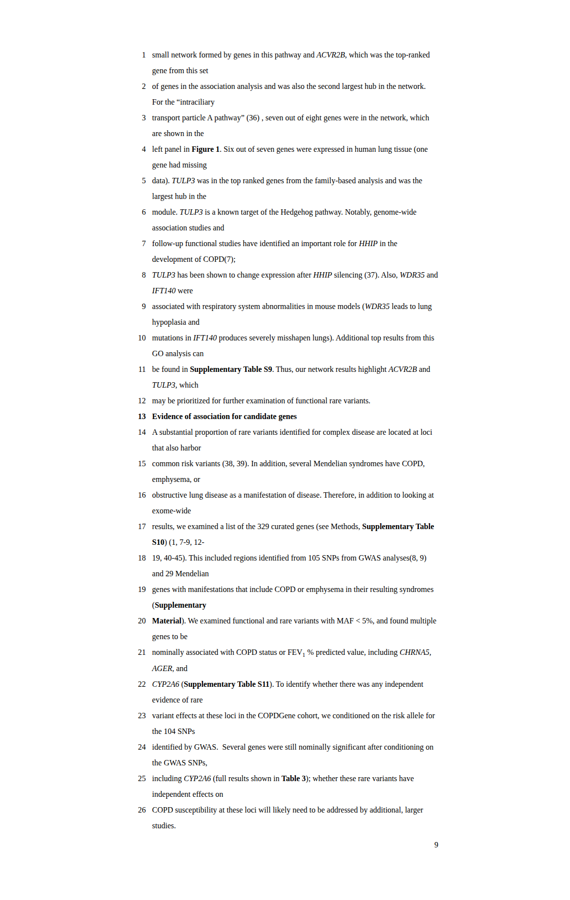small network formed by genes in this pathway and ACVR2B, which was the top-ranked gene from this set
of genes in the association analysis and was also the second largest hub in the network. For the “intraciliary
transport particle A pathway” (36) , seven out of eight genes were in the network, which are shown in the
left panel in Figure 1. Six out of seven genes were expressed in human lung tissue (one gene had missing
data). TULP3 was in the top ranked genes from the family-based analysis and was the largest hub in the
module. TULP3 is a known target of the Hedgehog pathway. Notably, genome-wide association studies and
follow-up functional studies have identified an important role for HHIP in the development of COPD(7);
TULP3 has been shown to change expression after HHIP silencing (37). Also, WDR35 and IFT140 were
associated with respiratory system abnormalities in mouse models (WDR35 leads to lung hypoplasia and
mutations in IFT140 produces severely misshapen lungs). Additional top results from this GO analysis can
be found in Supplementary Table S9. Thus, our network results highlight ACVR2B and TULP3, which
may be prioritized for further examination of functional rare variants.
Evidence of association for candidate genes
A substantial proportion of rare variants identified for complex disease are located at loci that also harbor
common risk variants (38, 39). In addition, several Mendelian syndromes have COPD, emphysema, or
obstructive lung disease as a manifestation of disease. Therefore, in addition to looking at exome-wide
results, we examined a list of the 329 curated genes (see Methods, Supplementary Table S10) (1, 7-9, 12-
19, 40-45). This included regions identified from 105 SNPs from GWAS analyses(8, 9) and 29 Mendelian
genes with manifestations that include COPD or emphysema in their resulting syndromes (Supplementary
Material). We examined functional and rare variants with MAF < 5%, and found multiple genes to be
nominally associated with COPD status or FEV1 % predicted value, including CHRNA5, AGER, and
CYP2A6 (Supplementary Table S11). To identify whether there was any independent evidence of rare
variant effects at these loci in the COPDGene cohort, we conditioned on the risk allele for the 104 SNPs
identified by GWAS. Several genes were still nominally significant after conditioning on the GWAS SNPs,
including CYP2A6 (full results shown in Table 3); whether these rare variants have independent effects on
COPD susceptibility at these loci will likely need to be addressed by additional, larger studies.
9